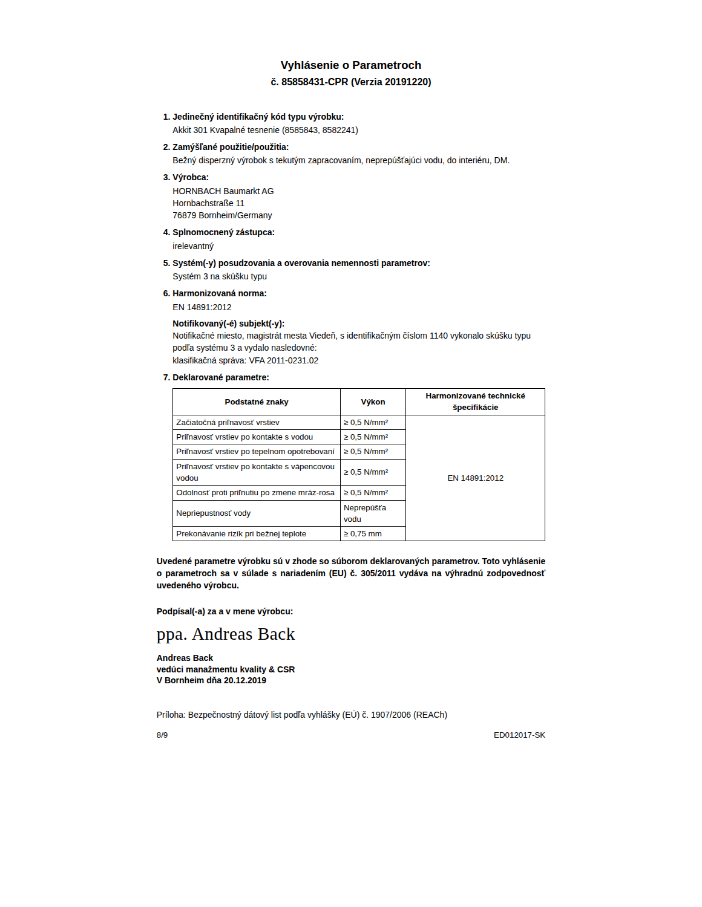Vyhlásenie o Parametroch
č. 85858431-CPR (Verzia 20191220)
Jedinečný identifikačný kód typu výrobku:
Akkit 301 Kvapalné tesnenie (8585843, 8582241)
Zamýšľané použitie/použitia:
Bežný disperzný výrobok s tekutým zapracovaním, neprepúšťajúci vodu, do interiéru, DM.
Výrobca:
HORNBACH Baumarkt AG
Hornbachstraße 11
76879 Bornheim/Germany
Splnomocnený zástupca:
irelevantný
Systém(-y) posudzovania a overovania nemennosti parametrov:
Systém 3 na skúšku typu
Harmonizovaná norma:
EN 14891:2012
Notifikovaný(-é) subjekt(-y):
Notifikačné miesto, magistrát mesta Viedeň, s identifikačným číslom 1140 vykonalo skúšku typu podľa systému 3 a vydalo nasledovné:
klasifikačná správa: VFA 2011-0231.02
Deklarované parametre:
| Podstatné znaky | Výkon | Harmonizované technické špecifikácie |
| --- | --- | --- |
| Začiatočná priľnavosť vrstiev | ≥ 0,5 N/mm² | EN 14891:2012 |
| Priľnavosť vrstiev po kontakte s vodou | ≥ 0,5 N/mm² |
| Priľnavosť vrstiev po tepelnom opotrebovaní | ≥ 0,5 N/mm² |
| Priľnavosť vrstiev po kontakte s vápencovou vodou | ≥ 0,5 N/mm² |
| Odolnosť proti priľnutiu po zmene mráz-rosa | ≥ 0,5 N/mm² |
| Nepriepustnosť vody | Neprepúšťa vodu |
| Prekonávanie rizík pri bežnej teplote | ≥ 0,75 mm |
Uvedené parametre výrobku sú v zhode so súborom deklarovaných parametrov. Toto vyhlásenie o parametroch sa v súlade s nariadením (EU) č. 305/2011 vydáva na výhradnú zodpovednosť uvedeného výrobcu.
Podpísal(-a) za a v mene výrobcu:
ppa. Andreas Back
Andreas Back
vedúci manažmentu kvality & CSR
V Bornheim dňa 20.12.2019
Príloha: Bezpečnostný dátový list podľa vyhlášky (EÚ) č. 1907/2006 (REACh)
8/9 ED012017-SK